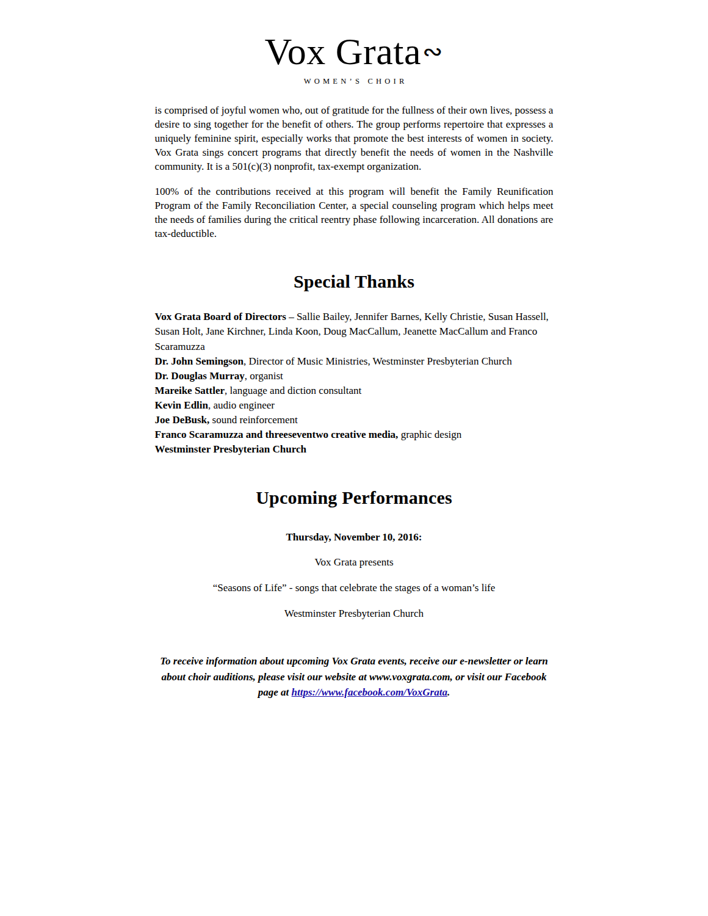Vox Grata∾
WOMEN’S CHOIR
is comprised of joyful women who, out of gratitude for the fullness of their own lives, possess a desire to sing together for the benefit of others. The group performs repertoire that expresses a uniquely feminine spirit, especially works that promote the best interests of women in society. Vox Grata sings concert programs that directly benefit the needs of women in the Nashville community. It is a 501(c)(3) nonprofit, tax-exempt organization.
100% of the contributions received at this program will benefit the Family Reunification Program of the Family Reconciliation Center, a special counseling program which helps meet the needs of families during the critical reentry phase following incarceration. All donations are tax-deductible.
Special Thanks
Vox Grata Board of Directors – Sallie Bailey, Jennifer Barnes, Kelly Christie, Susan Hassell, Susan Holt, Jane Kirchner, Linda Koon, Doug MacCallum, Jeanette MacCallum and Franco Scaramuzza
Dr. John Semingson, Director of Music Ministries, Westminster Presbyterian Church
Dr. Douglas Murray, organist
Mareike Sattler, language and diction consultant
Kevin Edlin, audio engineer
Joe DeBusk, sound reinforcement
Franco Scaramuzza and threeseventwo creative media, graphic design
Westminster Presbyterian Church
Upcoming Performances
Thursday, November 10, 2016:
Vox Grata presents
“Seasons of Life” - songs that celebrate the stages of a woman’s life
Westminster Presbyterian Church
To receive information about upcoming Vox Grata events, receive our e-newsletter or learn about choir auditions, please visit our website at www.voxgrata.com, or visit our Facebook page at https://www.facebook.com/VoxGrata.